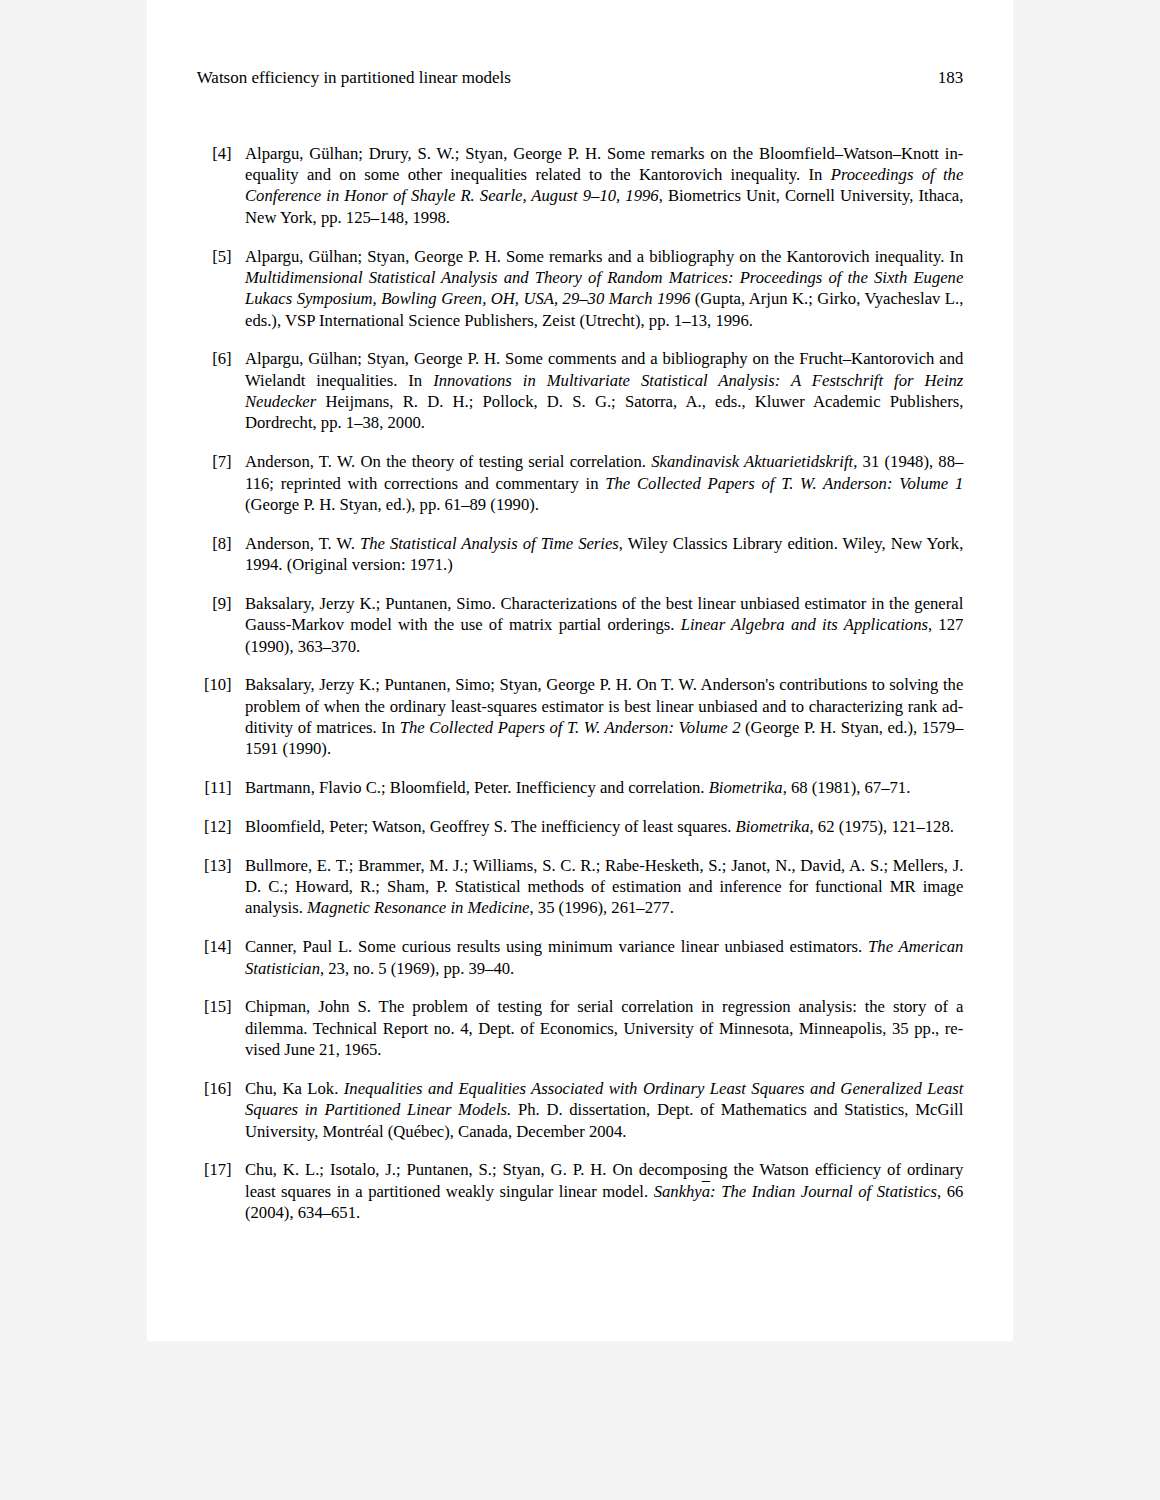Watson efficiency in partitioned linear models 183
[4] Alpargu, Gülhan; Drury, S. W.; Styan, George P. H. Some remarks on the Bloomfield–Watson–Knott inequality and on some other inequalities related to the Kantorovich inequality. In Proceedings of the Conference in Honor of Shayle R. Searle, August 9–10, 1996, Biometrics Unit, Cornell University, Ithaca, New York, pp. 125–148, 1998.
[5] Alpargu, Gülhan; Styan, George P. H. Some remarks and a bibliography on the Kantorovich inequality. In Multidimensional Statistical Analysis and Theory of Random Matrices: Proceedings of the Sixth Eugene Lukacs Symposium, Bowling Green, OH, USA, 29–30 March 1996 (Gupta, Arjun K.; Girko, Vyacheslav L., eds.), VSP International Science Publishers, Zeist (Utrecht), pp. 1–13, 1996.
[6] Alpargu, Gülhan; Styan, George P. H. Some comments and a bibliography on the Frucht–Kantorovich and Wielandt inequalities. In Innovations in Multivariate Statistical Analysis: A Festschrift for Heinz Neudecker Heijmans, R. D. H.; Pollock, D. S. G.; Satorra, A., eds., Kluwer Academic Publishers, Dordrecht, pp. 1–38, 2000.
[7] Anderson, T. W. On the theory of testing serial correlation. Skandinavisk Aktuarietidskrift, 31 (1948), 88–116; reprinted with corrections and commentary in The Collected Papers of T. W. Anderson: Volume 1 (George P. H. Styan, ed.), pp. 61–89 (1990).
[8] Anderson, T. W. The Statistical Analysis of Time Series, Wiley Classics Library edition. Wiley, New York, 1994. (Original version: 1971.)
[9] Baksalary, Jerzy K.; Puntanen, Simo. Characterizations of the best linear unbiased estimator in the general Gauss-Markov model with the use of matrix partial orderings. Linear Algebra and its Applications, 127 (1990), 363–370.
[10] Baksalary, Jerzy K.; Puntanen, Simo; Styan, George P. H. On T. W. Anderson's contributions to solving the problem of when the ordinary least-squares estimator is best linear unbiased and to characterizing rank additivity of matrices. In The Collected Papers of T. W. Anderson: Volume 2 (George P. H. Styan, ed.), 1579–1591 (1990).
[11] Bartmann, Flavio C.; Bloomfield, Peter. Inefficiency and correlation. Biometrika, 68 (1981), 67–71.
[12] Bloomfield, Peter; Watson, Geoffrey S. The inefficiency of least squares. Biometrika, 62 (1975), 121–128.
[13] Bullmore, E. T.; Brammer, M. J.; Williams, S. C. R.; Rabe-Hesketh, S.; Janot, N., David, A. S.; Mellers, J. D. C.; Howard, R.; Sham, P. Statistical methods of estimation and inference for functional MR image analysis. Magnetic Resonance in Medicine, 35 (1996), 261–277.
[14] Canner, Paul L. Some curious results using minimum variance linear unbiased estimators. The American Statistician, 23, no. 5 (1969), pp. 39–40.
[15] Chipman, John S. The problem of testing for serial correlation in regression analysis: the story of a dilemma. Technical Report no. 4, Dept. of Economics, University of Minnesota, Minneapolis, 35 pp., revised June 21, 1965.
[16] Chu, Ka Lok. Inequalities and Equalities Associated with Ordinary Least Squares and Generalized Least Squares in Partitioned Linear Models. Ph. D. dissertation, Dept. of Mathematics and Statistics, McGill University, Montréal (Québec), Canada, December 2004.
[17] Chu, K. L.; Isotalo, J.; Puntanen, S.; Styan, G. P. H. On decomposing the Watson efficiency of ordinary least squares in a partitioned weakly singular linear model. Sankhya: The Indian Journal of Statistics, 66 (2004), 634–651.